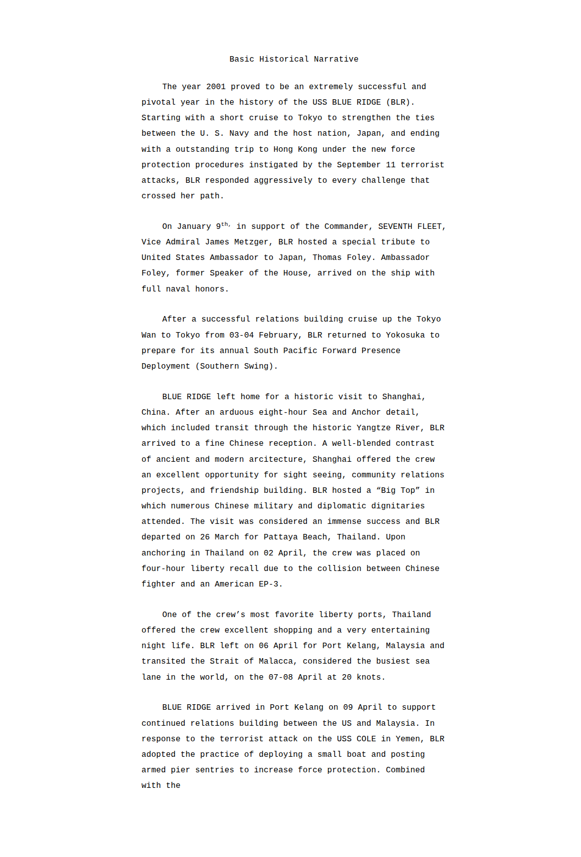Basic Historical Narrative
The year 2001 proved to be an extremely successful and pivotal year in the history of the USS BLUE RIDGE (BLR). Starting with a short cruise to Tokyo to strengthen the ties between the U. S. Navy and the host nation, Japan, and ending with a outstanding trip to Hong Kong under the new force protection procedures instigated by the September 11 terrorist attacks, BLR responded aggressively to every challenge that crossed her path.
On January 9th, in support of the Commander, SEVENTH FLEET, Vice Admiral James Metzger, BLR hosted a special tribute to United States Ambassador to Japan, Thomas Foley. Ambassador Foley, former Speaker of the House, arrived on the ship with full naval honors.
After a successful relations building cruise up the Tokyo Wan to Tokyo from 03-04 February, BLR returned to Yokosuka to prepare for its annual South Pacific Forward Presence Deployment (Southern Swing).
BLUE RIDGE left home for a historic visit to Shanghai, China. After an arduous eight-hour Sea and Anchor detail, which included transit through the historic Yangtze River, BLR arrived to a fine Chinese reception. A well-blended contrast of ancient and modern arcitecture, Shanghai offered the crew an excellent opportunity for sight seeing, community relations projects, and friendship building. BLR hosted a “Big Top” in which numerous Chinese military and diplomatic dignitaries attended. The visit was considered an immense success and BLR departed on 26 March for Pattaya Beach, Thailand. Upon anchoring in Thailand on 02 April, the crew was placed on four-hour liberty recall due to the collision between Chinese fighter and an American EP-3.
One of the crew’s most favorite liberty ports, Thailand offered the crew excellent shopping and a very entertaining night life. BLR left on 06 April for Port Kelang, Malaysia and transited the Strait of Malacca, considered the busiest sea lane in the world, on the 07-08 April at 20 knots.
BLUE RIDGE arrived in Port Kelang on 09 April to support continued relations building between the US and Malaysia. In response to the terrorist attack on the USS COLE in Yemen, BLR adopted the practice of deploying a small boat and posting armed pier sentries to increase force protection. Combined with the